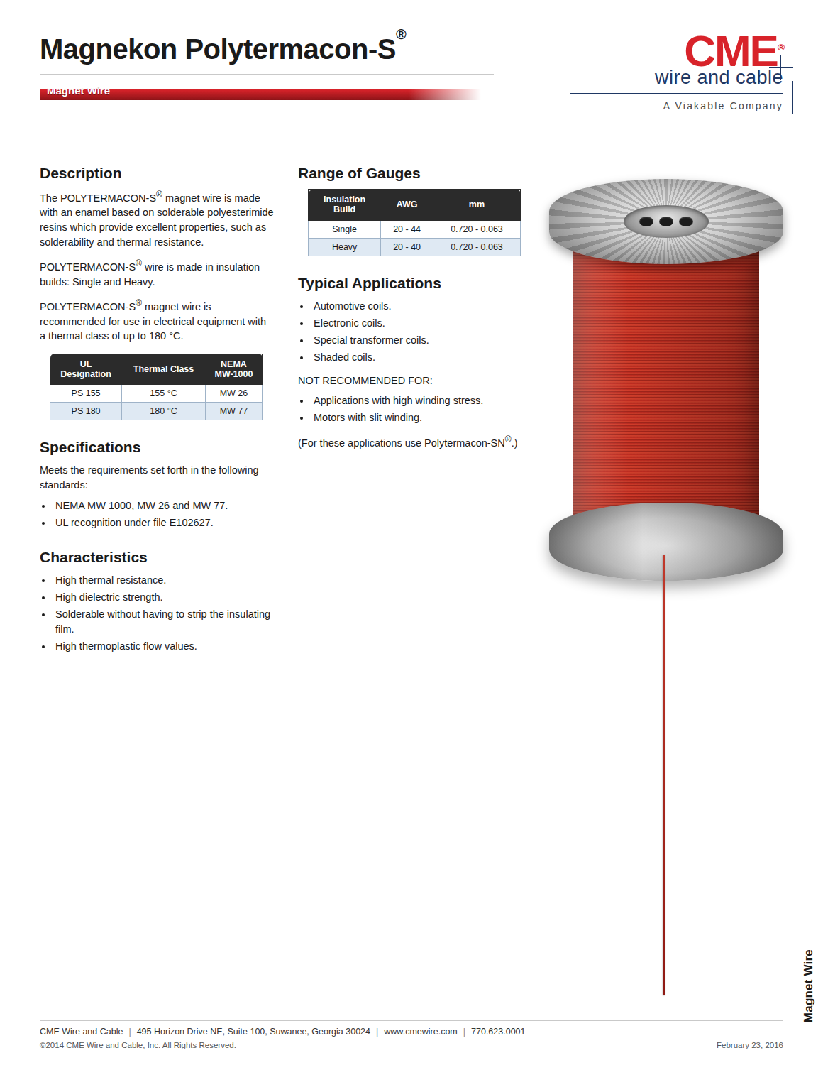Magnekon Polytermacon-S®
Magnet Wire
CME®
wire and cable
A Viakable Company
Description
The POLYTERMACON-S® magnet wire is made with an enamel based on solderable polyesterimide resins which provide excellent properties, such as solderability and thermal resistance.
POLYTERMACON-S® wire is made in insulation builds: Single and Heavy.
POLYTERMACON-S® magnet wire is recommended for use in electrical equipment with a thermal class of up to 180 °C.
| UL Designation | Thermal Class | NEMA MW-1000 |
| --- | --- | --- |
| PS 155 | 155 °C | MW 26 |
| PS 180 | 180 °C | MW 77 |
Specifications
Meets the requirements set forth in the following standards:
NEMA MW 1000, MW 26 and MW 77.
UL recognition under file E102627.
Characteristics
High thermal resistance.
High dielectric strength.
Solderable without having to strip the insulating film.
High thermoplastic flow values.
Range of Gauges
| Insulation Build | AWG | mm |
| --- | --- | --- |
| Single | 20 - 44 | 0.720 - 0.063 |
| Heavy | 20 - 40 | 0.720 - 0.063 |
Typical Applications
Automotive coils.
Electronic coils.
Special transformer coils.
Shaded coils.
NOT RECOMMENDED FOR:
Applications with high winding stress.
Motors with slit winding.
(For these applications use Polytermacon-SN®.)
Magnet Wire
CME Wire and Cable|495 Horizon Drive NE, Suite 100, Suwanee, Georgia 30024|www.cmewire.com|770.623.0001
©2014 CME Wire and Cable, Inc. All Rights Reserved. February 23, 2016